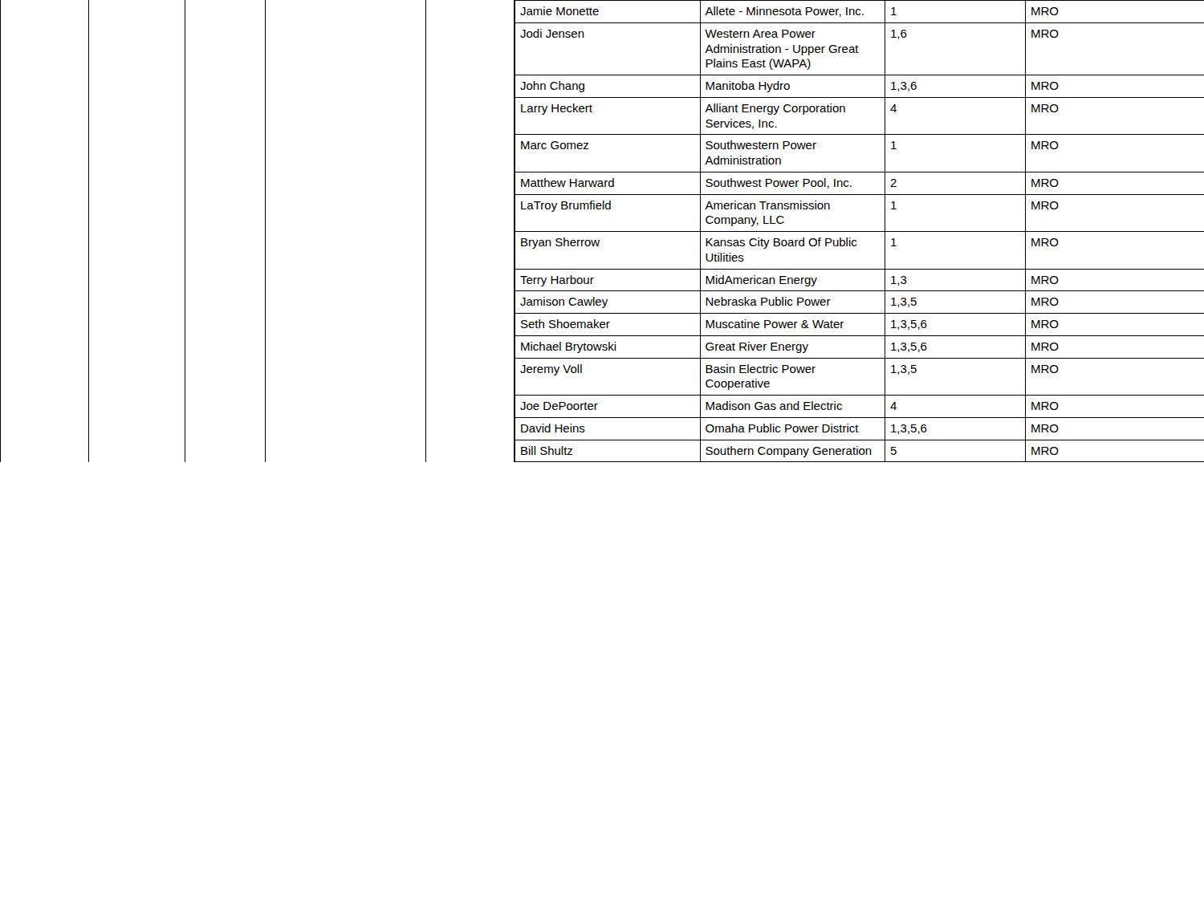| | | | | | / Jamie Monette / Allete - Minnesota Power, Inc. / 1 / MRO / / Jodi Jensen / Western Area Power Administration - Upper Great Plains East (WAPA) / 1,6 / MRO / / John Chang / Manitoba Hydro / 1,3,6 / MRO / / Larry Heckert / Alliant Energy Corporation Services, Inc. / 4 / MRO / / Marc Gomez / Southwestern Power Administration / 1 / MRO / / Matthew Harward / Southwest Power Pool, Inc. / 2 / MRO / / LaTroy Brumfield / American Transmission Company, LLC / 1 / MRO / / Bryan Sherrow / Kansas City Board Of Public Utilities / 1 / MRO / / Terry Harbour / MidAmerican Energy / 1,3 / MRO / / Jamison Cawley / Nebraska Public Power / 1,3,5 / MRO / / Seth Shoemaker / Muscatine Power & Water / 1,3,5,6 / MRO / / Michael Brytowski / Great River Energy / 1,3,5,6 / MRO / / Jeremy Voll / Basin Electric Power Cooperative / 1,3,5 / MRO / / Joe DePoorter / Madison Gas and Electric / 4 / MRO / / David Heins / Omaha Public Power District / 1,3,5,6 / MRO / / Bill Shultz / Southern Company Generation / 5 / MRO / |